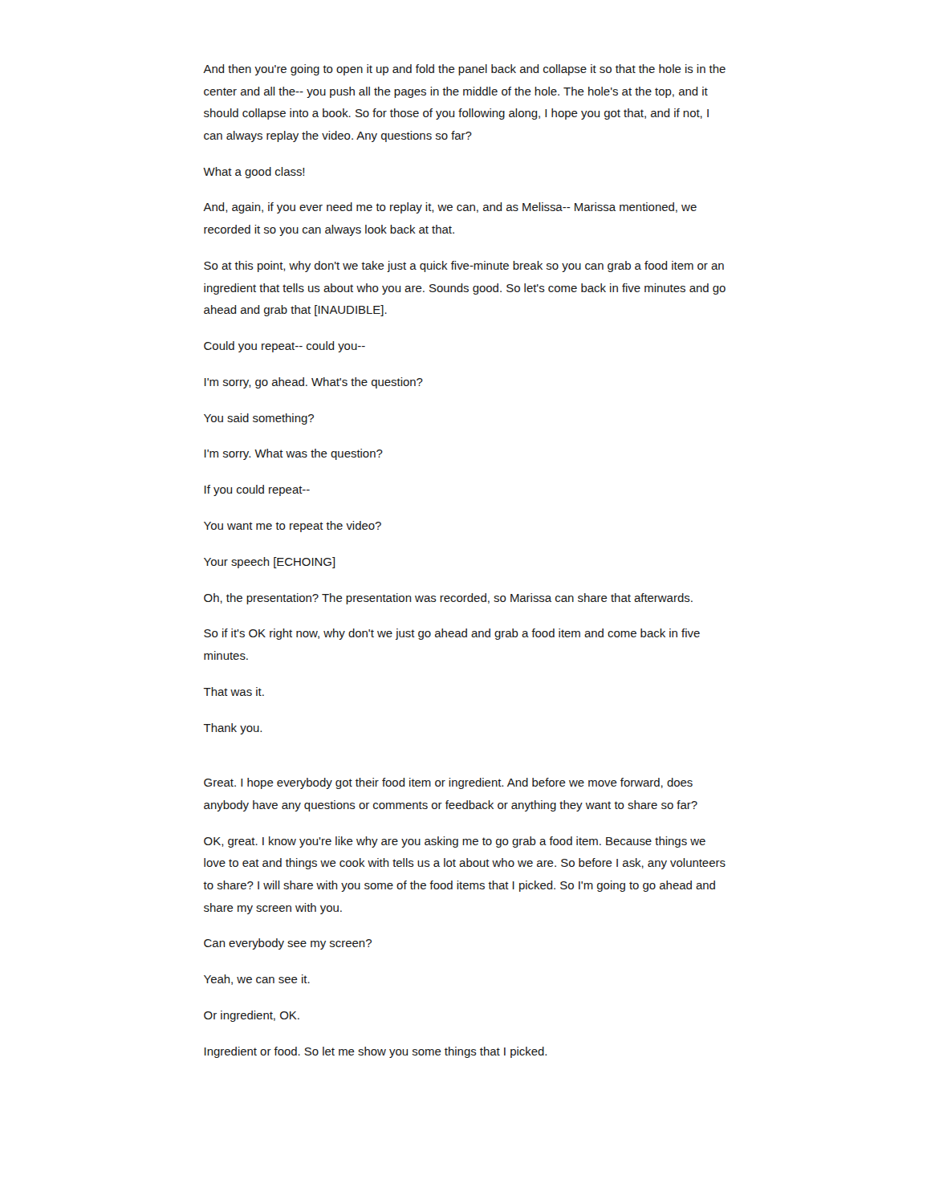And then you're going to open it up and fold the panel back and collapse it so that the hole is in the center and all the-- you push all the pages in the middle of the hole. The hole's at the top, and it should collapse into a book. So for those of you following along, I hope you got that, and if not, I can always replay the video. Any questions so far?
What a good class!
And, again, if you ever need me to replay it, we can, and as Melissa-- Marissa mentioned, we recorded it so you can always look back at that.
So at this point, why don't we take just a quick five-minute break so you can grab a food item or an ingredient that tells us about who you are. Sounds good. So let's come back in five minutes and go ahead and grab that [INAUDIBLE].
Could you repeat-- could you--
I'm sorry, go ahead. What's the question?
You said something?
I'm sorry. What was the question?
If you could repeat--
You want me to repeat the video?
Your speech [ECHOING]
Oh, the presentation? The presentation was recorded, so Marissa can share that afterwards.
So if it's OK right now, why don't we just go ahead and grab a food item and come back in five minutes.
That was it.
Thank you.
Great. I hope everybody got their food item or ingredient. And before we move forward, does anybody have any questions or comments or feedback or anything they want to share so far?
OK, great. I know you're like why are you asking me to go grab a food item. Because things we love to eat and things we cook with tells us a lot about who we are. So before I ask, any volunteers to share? I will share with you some of the food items that I picked. So I'm going to go ahead and share my screen with you.
Can everybody see my screen?
Yeah, we can see it.
Or ingredient, OK.
Ingredient or food. So let me show you some things that I picked.